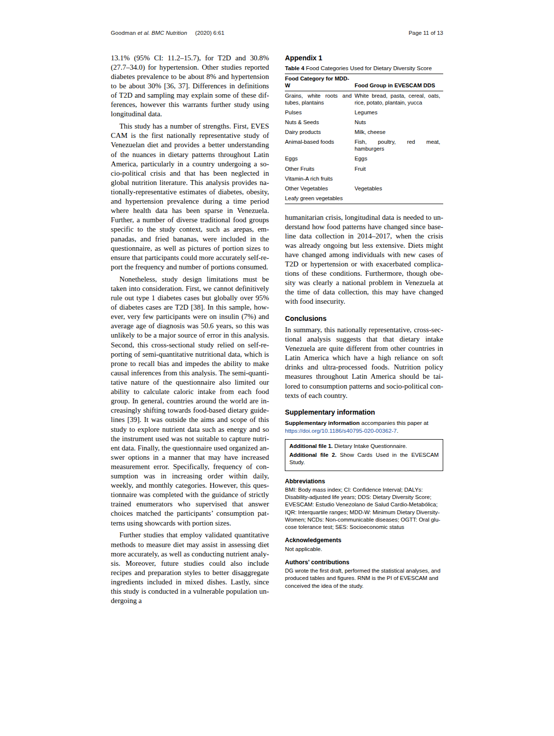Goodman et al. BMC Nutrition (2020) 6:61
Page 11 of 13
13.1% (95% CI: 11.2–15.7), for T2D and 30.8% (27.7–34.0) for hypertension. Other studies reported diabetes prevalence to be about 8% and hypertension to be about 30% [36, 37]. Differences in definitions of T2D and sampling may explain some of these differences, however this warrants further study using longitudinal data.
This study has a number of strengths. First, EVES CAM is the first nationally representative study of Venezuelan diet and provides a better understanding of the nuances in dietary patterns throughout Latin America, particularly in a country undergoing a socio-political crisis and that has been neglected in global nutrition literature. This analysis provides nationally-representative estimates of diabetes, obesity, and hypertension prevalence during a time period where health data has been sparse in Venezuela. Further, a number of diverse traditional food groups specific to the study context, such as arepas, empanadas, and fried bananas, were included in the questionnaire, as well as pictures of portion sizes to ensure that participants could more accurately self-report the frequency and number of portions consumed.
Nonetheless, study design limitations must be taken into consideration. First, we cannot definitively rule out type 1 diabetes cases but globally over 95% of diabetes cases are T2D [38]. In this sample, however, very few participants were on insulin (7%) and average age of diagnosis was 50.6 years, so this was unlikely to be a major source of error in this analysis. Second, this cross-sectional study relied on self-reporting of semi-quantitative nutritional data, which is prone to recall bias and impedes the ability to make causal inferences from this analysis. The semi-quantitative nature of the questionnaire also limited our ability to calculate caloric intake from each food group. In general, countries around the world are increasingly shifting towards food-based dietary guidelines [39]. It was outside the aims and scope of this study to explore nutrient data such as energy and so the instrument used was not suitable to capture nutrient data. Finally, the questionnaire used organized answer options in a manner that may have increased measurement error. Specifically, frequency of consumption was in increasing order within daily, weekly, and monthly categories. However, this questionnaire was completed with the guidance of strictly trained enumerators who supervised that answer choices matched the participants’ consumption patterns using showcards with portion sizes.
Further studies that employ validated quantitative methods to measure diet may assist in assessing diet more accurately, as well as conducting nutrient analysis. Moreover, future studies could also include recipes and preparation styles to better disaggregate ingredients included in mixed dishes. Lastly, since this study is conducted in a vulnerable population undergoing a
Appendix 1
Table 4 Food Categories Used for Dietary Diversity Score
| Food Category for MDD-W | Food Group in EVESCAM DDS |
| --- | --- |
| Grains, white roots and tubes, plantains | White bread, pasta, cereal, oats, rice, potato, plantain, yucca |
| Pulses | Legumes |
| Nuts & Seeds | Nuts |
| Dairy products | Milk, cheese |
| Animal-based foods | Fish, poultry, red meat, hamburgers |
| Eggs | Eggs |
| Other Fruits | Fruit |
| Vitamin-A rich fruits | |
| Other Vegetables | Vegetables |
| Leafy green vegetables | |
humanitarian crisis, longitudinal data is needed to understand how food patterns have changed since baseline data collection in 2014–2017, when the crisis was already ongoing but less extensive. Diets might have changed among individuals with new cases of T2D or hypertension or with exacerbated complications of these conditions. Furthermore, though obesity was clearly a national problem in Venezuela at the time of data collection, this may have changed with food insecurity.
Conclusions
In summary, this nationally representative, cross-sectional analysis suggests that that dietary intake Venezuela are quite different from other countries in Latin America which have a high reliance on soft drinks and ultra-processed foods. Nutrition policy measures throughout Latin America should be tailored to consumption patterns and socio-political contexts of each country.
Supplementary information
Supplementary information accompanies this paper at https://doi.org/10.1186/s40795-020-00362-7.
Additional file 1. Dietary Intake Questionnaire.
Additional file 2. Show Cards Used in the EVESCAM Study.
Abbreviations
BMI: Body mass index; CI: Confidence Interval; DALYs: Disability-adjusted life years; DDS: Dietary Diversity Score; EVESCAM: Estudio Venezolano de Salud Cardio-Metabólica; IQR: Interquartile ranges; MDD-W: Minimum Dietary Diversity-Women; NCDs: Non-communicable diseases; OGTT: Oral glucose tolerance test; SES: Socioeconomic status
Acknowledgements
Not applicable.
Authors’ contributions
DG wrote the first draft, performed the statistical analyses, and produced tables and figures. RNM is the PI of EVESCAM and conceived the idea of the study.